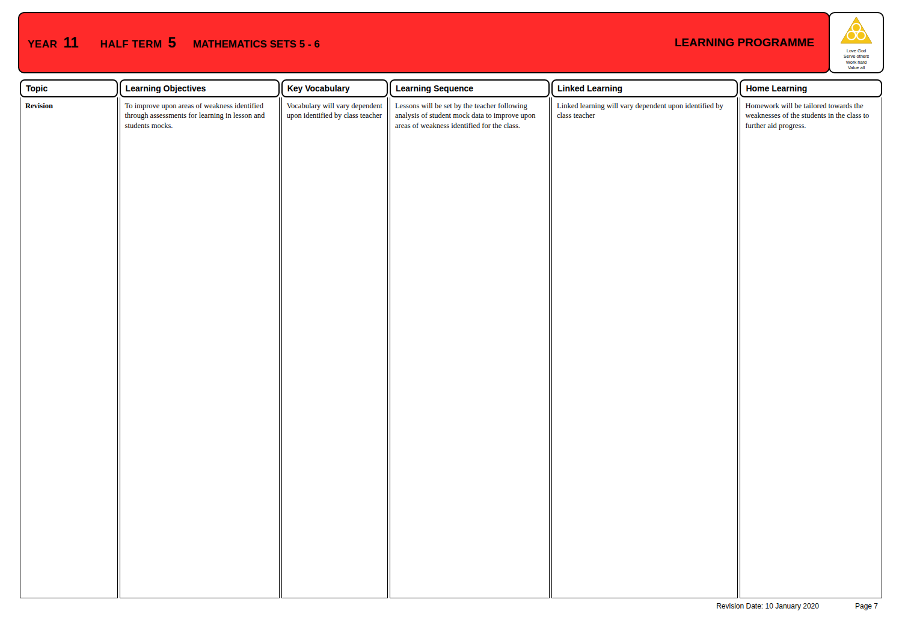YEAR 11 HALF TERM 5 MATHEMATICS SETS 5 - 6
LEARNING PROGRAMME
Love God
Serve others
Work hard
Value all
| Topic | Learning Objectives | Key Vocabulary | Learning Sequence | Linked Learning | Home Learning |
| --- | --- | --- | --- | --- | --- |
| Revision | To improve upon areas of weakness identified through assessments for learning in lesson and students mocks. | Vocabulary will vary dependent upon identified by class teacher | Lessons will be set by the teacher following analysis of student mock data to improve upon areas of weakness identified for the class. | Linked learning will vary dependent upon identified by class teacher | Homework will be tailored towards the weaknesses of the students in the class to further aid progress. |
Revision Date: 10 January 2020 Page 7